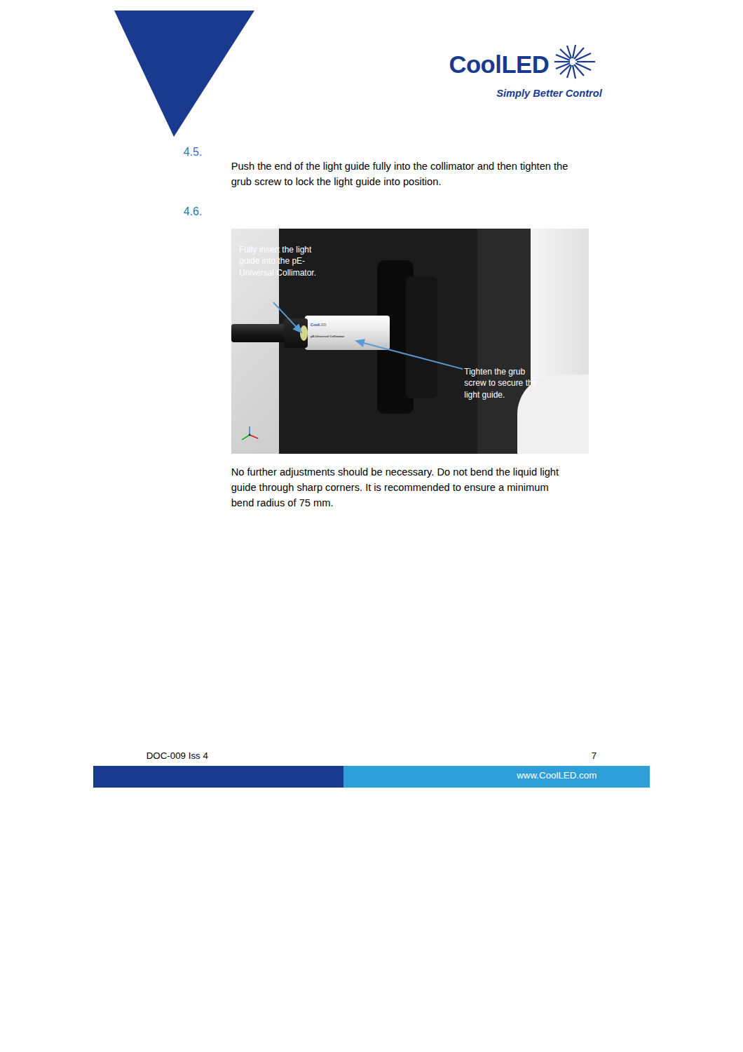Cool LED
Simply Better Control
4.5.
Push the end of the light guide fully into the collimator and then tighten the grub screw to lock the light guide into position.
4.6.
CoolLED
pE-Universal Collimator
Fully insert the light guide into the pE-Universal Collimator.
Tighten the grub screw to secure the light guide.
No further adjustments should be necessary. Do not bend the liquid light guide through sharp corners. It is recommended to ensure a minimum bend radius of 75 mm.
DOC-009 Iss 4 7
www.CoolLED.com